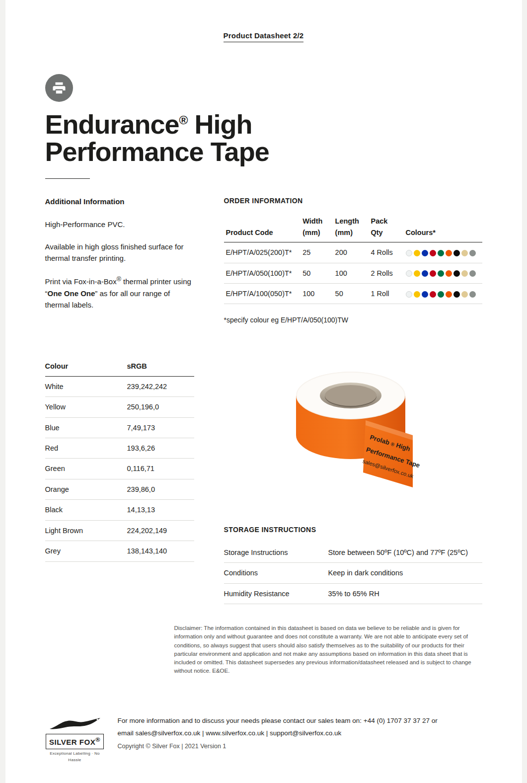Product Datasheet 2/2
Endurance® High
Performance Tape
Additional Information
High-Performance PVC.
Available in high gloss finished surface for thermal transfer printing.
Print via Fox-in-a-Box® thermal printer using “One One One” as for all our range of thermal labels.
ORDER INFORMATION
| Product Code | Width (mm) | Length (mm) | Pack Qty | Colours* |
| --- | --- | --- | --- | --- |
| E/HPT/A/025(200)T* | 25 | 200 | 4 Rolls | |
| E/HPT/A/050(100)T* | 50 | 100 | 2 Rolls | |
| E/HPT/A/100(050)T* | 100 | 50 | 1 Roll | |
*specify colour eg E/HPT/A/050(100)TW
| Colour | sRGB |
| --- | --- |
| White | 239,242,242 |
| Yellow | 250,196,0 |
| Blue | 7,49,173 |
| Red | 193,6,26 |
| Green | 0,116,71 |
| Orange | 239,86,0 |
| Black | 14,13,13 |
| Light Brown | 224,202,149 |
| Grey | 138,143,140 |
Prolab ® High Performance Tape sales@silverfox.co.uk
STORAGE INSTRUCTIONS
| Storage Instructions | Store between 50ºF (10ºC) and 77ºF (25ºC) |
| Conditions | Keep in dark conditions |
| Humidity Resistance | 35% to 65% RH |
Disclaimer: The information contained in this datasheet is based on data we believe to be reliable and is given for information only and without guarantee and does not constitute a warranty. We are not able to anticipate every set of conditions, so always suggest that users should also satisfy themselves as to the suitability of our products for their particular environment and application and not make any assumptions based on information in this data sheet that is included or omitted. This datasheet supersedes any previous information/datasheet released and is subject to change without notice. E&OE.
SILVER FOX®
Exceptional Labelling · No Hassle
For more information and to discuss your needs please contact our sales team on: +44 (0) 1707 37 37 27 or
email sales@silverfox.co.uk | www.silverfox.co.uk | support@silverfox.co.uk
Copyright © Silver Fox | 2021 Version 1